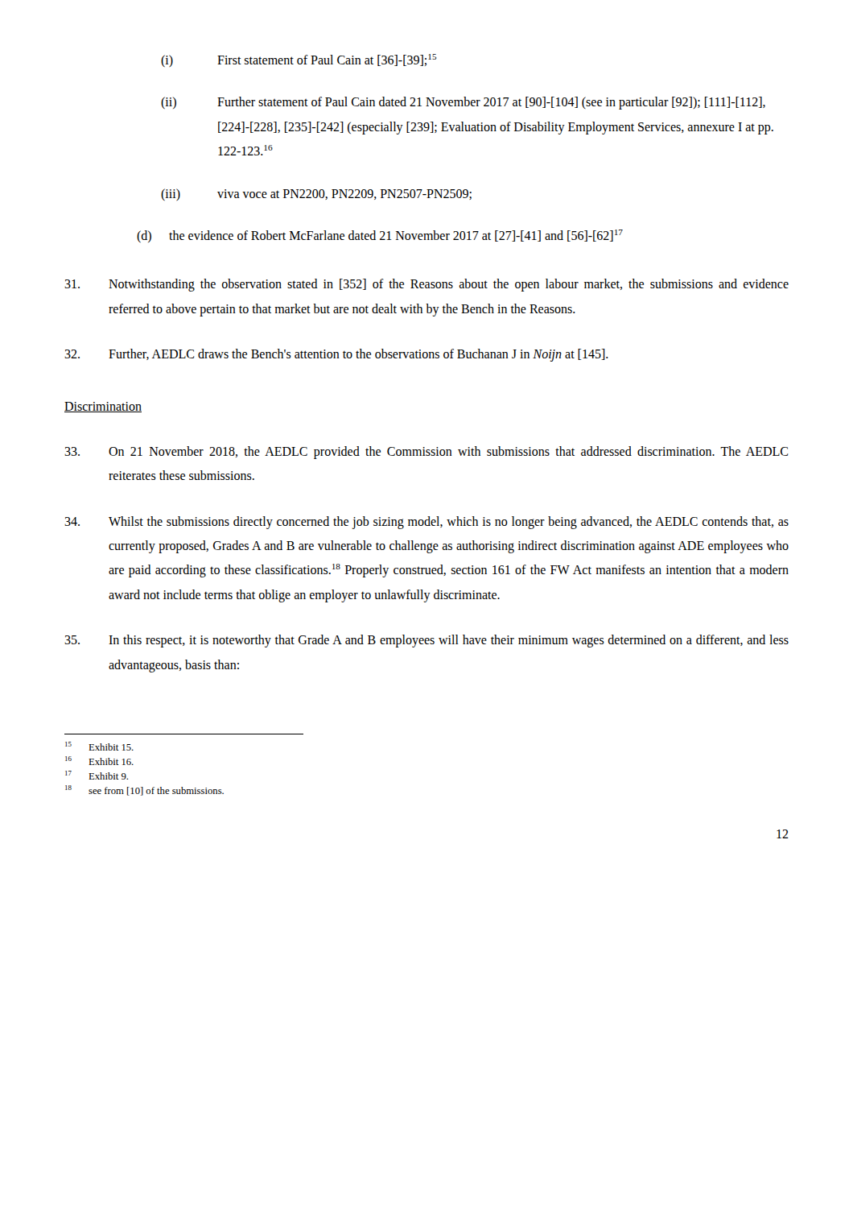(i)
First statement of Paul Cain at [36]-[39];15
(ii)
Further statement of Paul Cain dated 21 November 2017 at [90]-[104] (see in particular [92]); [111]-[112], [224]-[228], [235]-[242] (especially [239]; Evaluation of Disability Employment Services, annexure I at pp. 122-123.16
(iii)
viva voce at PN2200, PN2209, PN2507-PN2509;
(d)
the evidence of Robert McFarlane dated 21 November 2017 at [27]-[41] and [56]-[62]17
31.
Notwithstanding the observation stated in [352] of the Reasons about the open labour market, the submissions and evidence referred to above pertain to that market but are not dealt with by the Bench in the Reasons.
32.
Further, AEDLC draws the Bench's attention to the observations of Buchanan J in Noijn at [145].
Discrimination
33.
On 21 November 2018, the AEDLC provided the Commission with submissions that addressed discrimination. The AEDLC reiterates these submissions.
34.
Whilst the submissions directly concerned the job sizing model, which is no longer being advanced, the AEDLC contends that, as currently proposed, Grades A and B are vulnerable to challenge as authorising indirect discrimination against ADE employees who are paid according to these classifications.18 Properly construed, section 161 of the FW Act manifests an intention that a modern award not include terms that oblige an employer to unlawfully discriminate.
35.
In this respect, it is noteworthy that Grade A and B employees will have their minimum wages determined on a different, and less advantageous, basis than:
15
Exhibit 15.
16
Exhibit 16.
17
Exhibit 9.
18
see from [10] of the submissions.
12